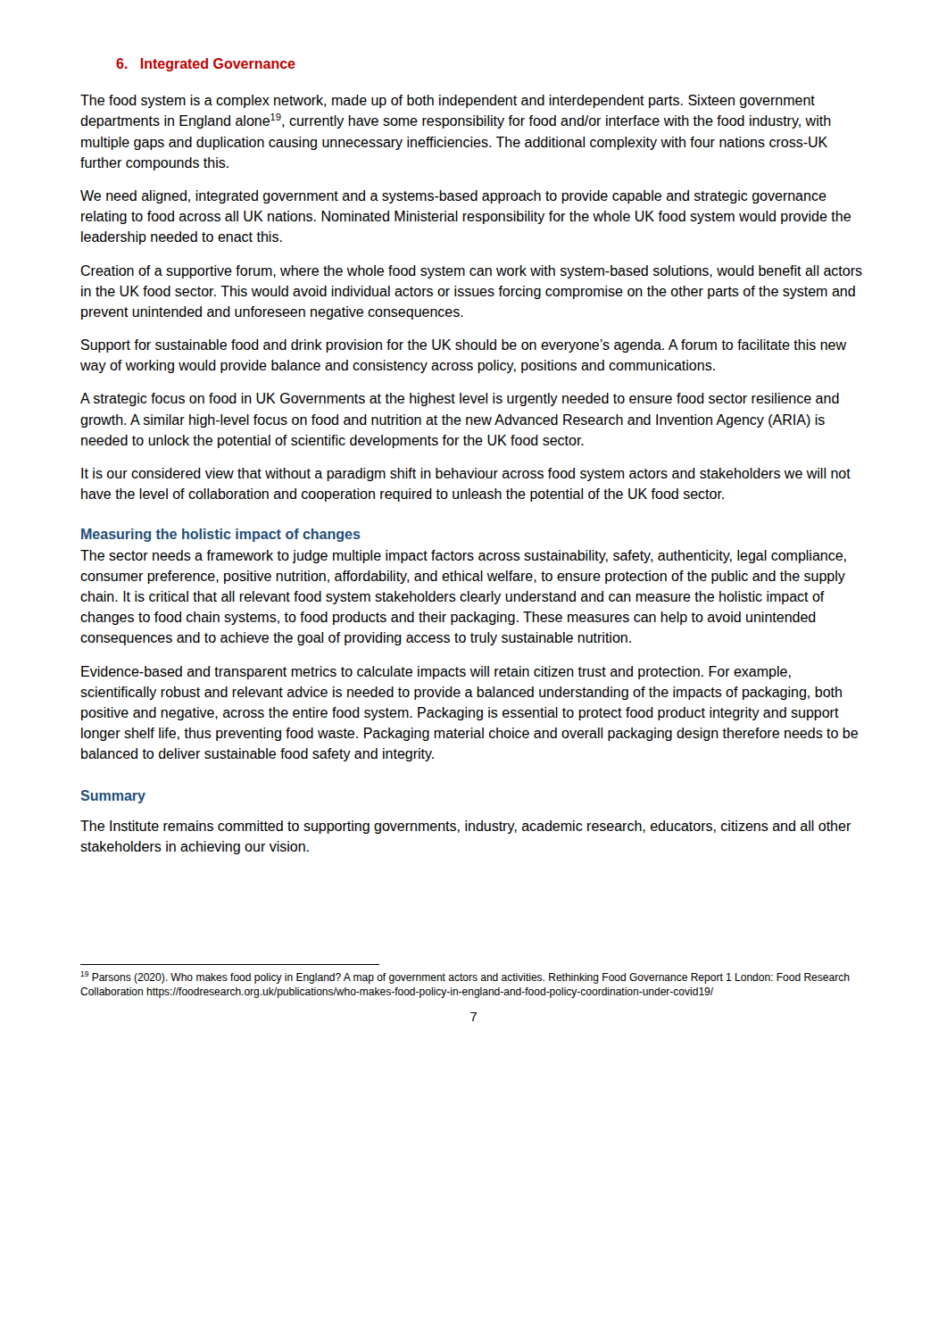6. Integrated Governance
The food system is a complex network, made up of both independent and interdependent parts. Sixteen government departments in England alone19, currently have some responsibility for food and/or interface with the food industry, with multiple gaps and duplication causing unnecessary inefficiencies. The additional complexity with four nations cross-UK further compounds this.
We need aligned, integrated government and a systems-based approach to provide capable and strategic governance relating to food across all UK nations. Nominated Ministerial responsibility for the whole UK food system would provide the leadership needed to enact this.
Creation of a supportive forum, where the whole food system can work with system-based solutions, would benefit all actors in the UK food sector. This would avoid individual actors or issues forcing compromise on the other parts of the system and prevent unintended and unforeseen negative consequences.
Support for sustainable food and drink provision for the UK should be on everyone’s agenda. A forum to facilitate this new way of working would provide balance and consistency across policy, positions and communications.
A strategic focus on food in UK Governments at the highest level is urgently needed to ensure food sector resilience and growth. A similar high-level focus on food and nutrition at the new Advanced Research and Invention Agency (ARIA) is needed to unlock the potential of scientific developments for the UK food sector.
It is our considered view that without a paradigm shift in behaviour across food system actors and stakeholders we will not have the level of collaboration and cooperation required to unleash the potential of the UK food sector.
Measuring the holistic impact of changes
The sector needs a framework to judge multiple impact factors across sustainability, safety, authenticity, legal compliance, consumer preference, positive nutrition, affordability, and ethical welfare, to ensure protection of the public and the supply chain. It is critical that all relevant food system stakeholders clearly understand and can measure the holistic impact of changes to food chain systems, to food products and their packaging. These measures can help to avoid unintended consequences and to achieve the goal of providing access to truly sustainable nutrition.
Evidence-based and transparent metrics to calculate impacts will retain citizen trust and protection. For example, scientifically robust and relevant advice is needed to provide a balanced understanding of the impacts of packaging, both positive and negative, across the entire food system. Packaging is essential to protect food product integrity and support longer shelf life, thus preventing food waste. Packaging material choice and overall packaging design therefore needs to be balanced to deliver sustainable food safety and integrity.
Summary
The Institute remains committed to supporting governments, industry, academic research, educators, citizens and all other stakeholders in achieving our vision.
19 Parsons (2020). Who makes food policy in England? A map of government actors and activities. Rethinking Food Governance Report 1 London: Food Research Collaboration https://foodresearch.org.uk/publications/who-makes-food-policy-in-england-and-food-policy-coordination-under-covid19/
7